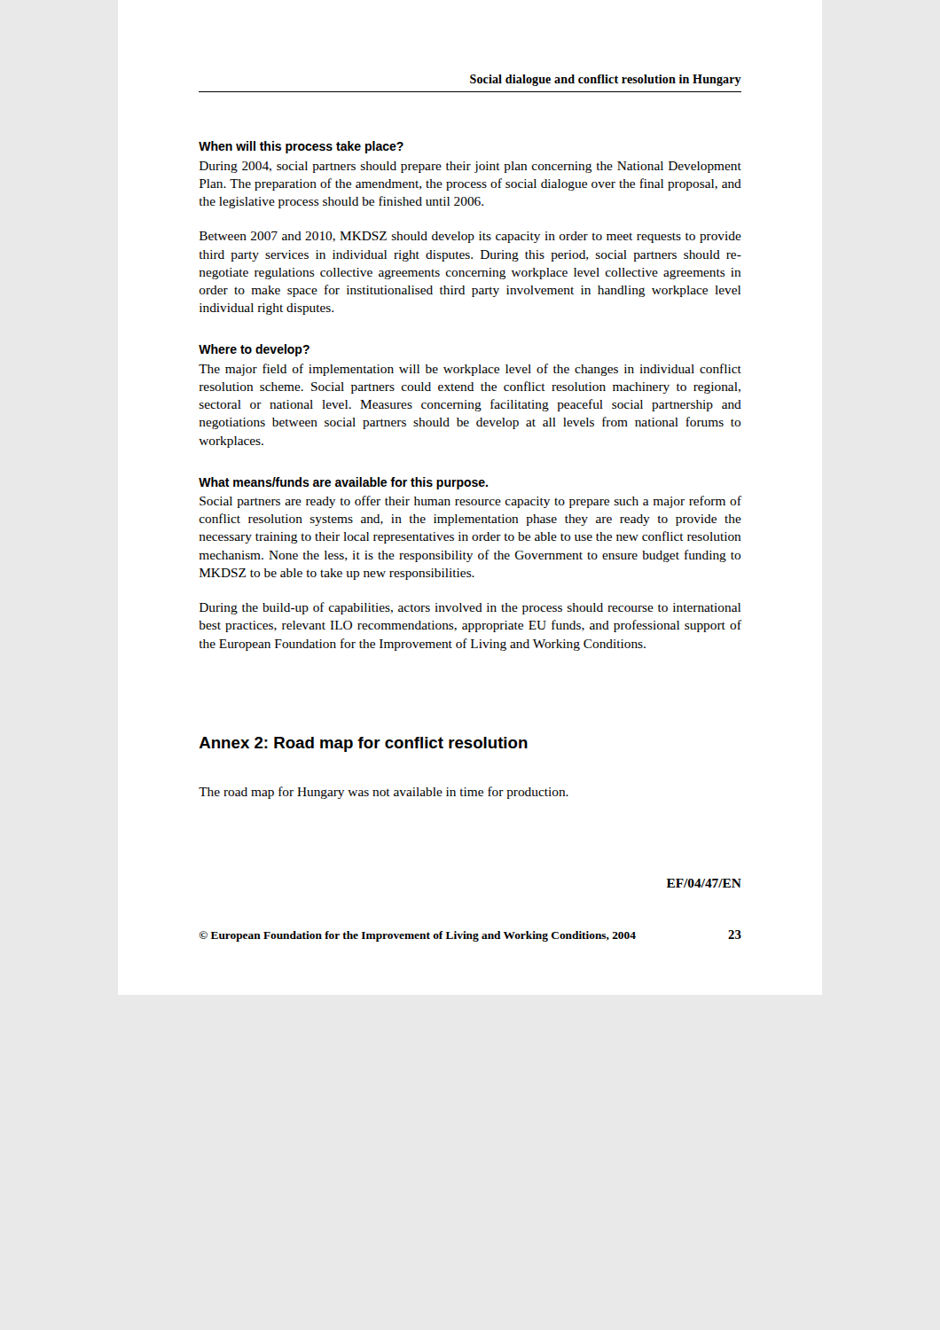Social dialogue and conflict resolution in Hungary
When will this process take place?
During 2004, social partners should prepare their joint plan concerning the National Development Plan. The preparation of the amendment, the process of social dialogue over the final proposal, and the legislative process should be finished until 2006.
Between 2007 and 2010, MKDSZ should develop its capacity in order to meet requests to provide third party services in individual right disputes. During this period, social partners should re-negotiate regulations collective agreements concerning workplace level collective agreements in order to make space for institutionalised third party involvement in handling workplace level individual right disputes.
Where to develop?
The major field of implementation will be workplace level of the changes in individual conflict resolution scheme. Social partners could extend the conflict resolution machinery to regional, sectoral or national level. Measures concerning facilitating peaceful social partnership and negotiations between social partners should be develop at all levels from national forums to workplaces.
What means/funds are available for this purpose.
Social partners are ready to offer their human resource capacity to prepare such a major reform of conflict resolution systems and, in the implementation phase they are ready to provide the necessary training to their local representatives in order to be able to use the new conflict resolution mechanism. None the less, it is the responsibility of the Government to ensure budget funding to MKDSZ to be able to take up new responsibilities.
During the build-up of capabilities, actors involved in the process should recourse to international best practices, relevant ILO recommendations, appropriate EU funds, and professional support of the European Foundation for the Improvement of Living and Working Conditions.
Annex 2: Road map for conflict resolution
The road map for Hungary was not available in time for production.
EF/04/47/EN
© European Foundation for the Improvement of Living and Working Conditions, 2004 23